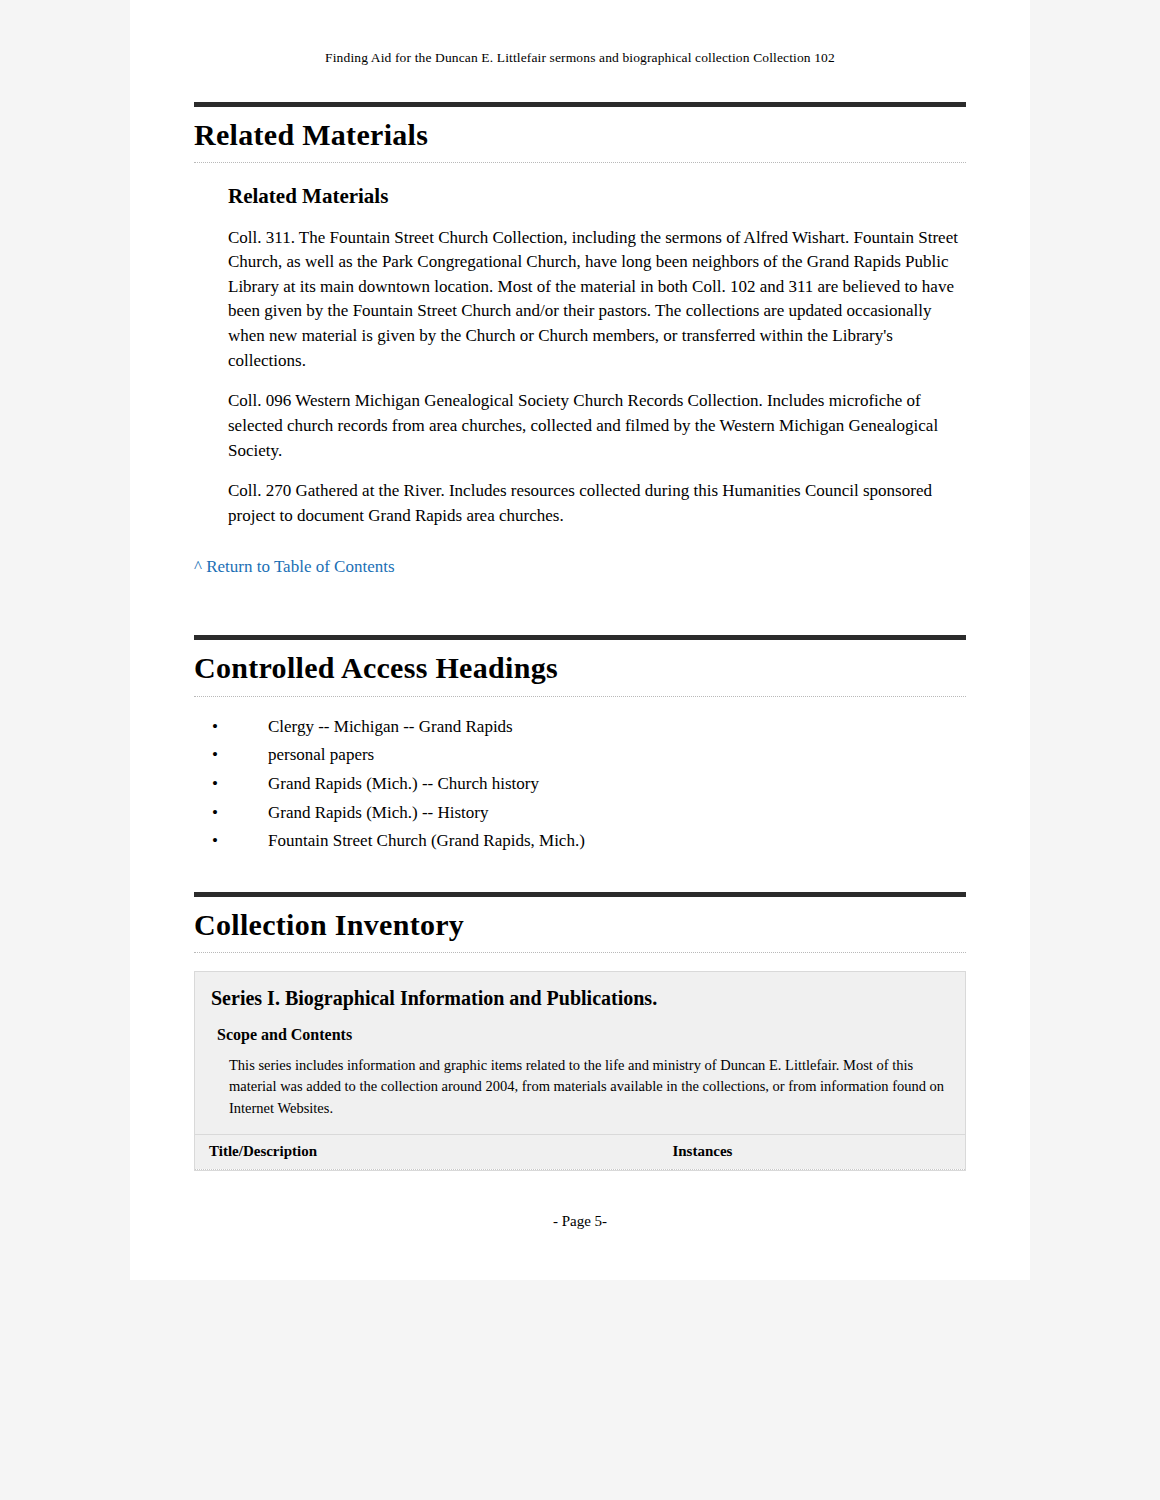Finding Aid for the Duncan E. Littlefair sermons and biographical collection Collection 102
Related Materials
Related Materials
Coll. 311. The Fountain Street Church Collection, including the sermons of Alfred Wishart. Fountain Street Church, as well as the Park Congregational Church, have long been neighbors of the Grand Rapids Public Library at its main downtown location. Most of the material in both Coll. 102 and 311 are believed to have been given by the Fountain Street Church and/or their pastors. The collections are updated occasionally when new material is given by the Church or Church members, or transferred within the Library's collections.
Coll. 096 Western Michigan Genealogical Society Church Records Collection. Includes microfiche of selected church records from area churches, collected and filmed by the Western Michigan Genealogical Society.
Coll. 270 Gathered at the River. Includes resources collected during this Humanities Council sponsored project to document Grand Rapids area churches.
^ Return to Table of Contents
Controlled Access Headings
Clergy -- Michigan -- Grand Rapids
personal papers
Grand Rapids (Mich.) -- Church history
Grand Rapids (Mich.) -- History
Fountain Street Church (Grand Rapids, Mich.)
Collection Inventory
Series I. Biographical Information and Publications.
Scope and Contents
This series includes information and graphic items related to the life and ministry of Duncan E. Littlefair. Most of this material was added to the collection around 2004, from materials available in the collections, or from information found on Internet Websites.
| Title/Description | Instances |
| --- | --- |
- Page 5-